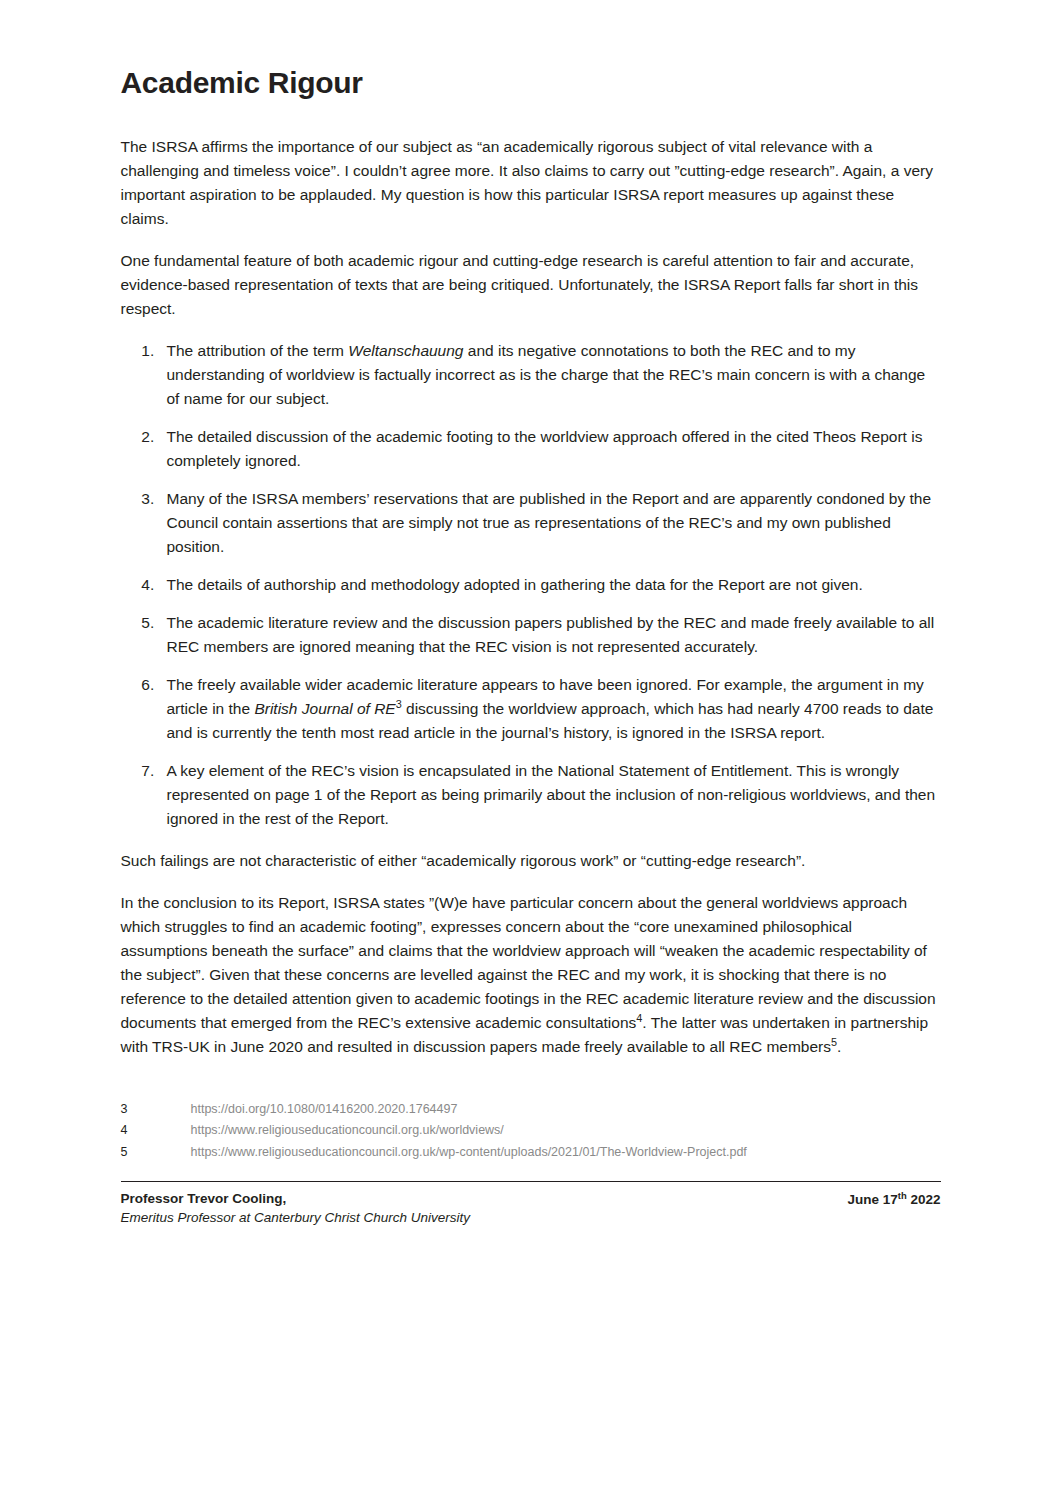Academic Rigour
The ISRSA affirms the importance of our subject as “an academically rigorous subject of vital relevance with a challenging and timeless voice”. I couldn’t agree more. It also claims to carry out ”cutting-edge research”. Again, a very important aspiration to be applauded. My question is how this particular ISRSA report measures up against these claims.
One fundamental feature of both academic rigour and cutting-edge research is careful attention to fair and accurate, evidence-based representation of texts that are being critiqued. Unfortunately, the ISRSA Report falls far short in this respect.
The attribution of the term Weltanschauung and its negative connotations to both the REC and to my understanding of worldview is factually incorrect as is the charge that the REC’s main concern is with a change of name for our subject.
The detailed discussion of the academic footing to the worldview approach offered in the cited Theos Report is completely ignored.
Many of the ISRSA members’ reservations that are published in the Report and are apparently condoned by the Council contain assertions that are simply not true as representations of the REC’s and my own published position.
The details of authorship and methodology adopted in gathering the data for the Report are not given.
The academic literature review and the discussion papers published by the REC and made freely available to all REC members are ignored meaning that the REC vision is not represented accurately.
The freely available wider academic literature appears to have been ignored. For example, the argument in my article in the British Journal of RE3 discussing the worldview approach, which has had nearly 4700 reads to date and is currently the tenth most read article in the journal’s history, is ignored in the ISRSA report.
A key element of the REC’s vision is encapsulated in the National Statement of Entitlement. This is wrongly represented on page 1 of the Report as being primarily about the inclusion of non-religious worldviews, and then ignored in the rest of the Report.
Such failings are not characteristic of either “academically rigorous work” or “cutting-edge research”.
In the conclusion to its Report, ISRSA states ”(W)e have particular concern about the general worldviews approach which struggles to find an academic footing”, expresses concern about the “core unexamined philosophical assumptions beneath the surface” and claims that the worldview approach will “weaken the academic respectability of the subject”. Given that these concerns are levelled against the REC and my work, it is shocking that there is no reference to the detailed attention given to academic footings in the REC academic literature review and the discussion documents that emerged from the REC’s extensive academic consultations4. The latter was undertaken in partnership with TRS-UK in June 2020 and resulted in discussion papers made freely available to all REC members5.
| 3 | https://doi.org/10.1080/01416200.2020.1764497 |
| 4 | https://www.religiouseducationcouncil.org.uk/worldviews/ |
| 5 | https://www.religiouseducationcouncil.org.uk/wp-content/uploads/2021/01/The-Worldview-Project.pdf |
Professor Trevor Cooling,
Emeritus Professor at Canterbury Christ Church University
June 17th 2022